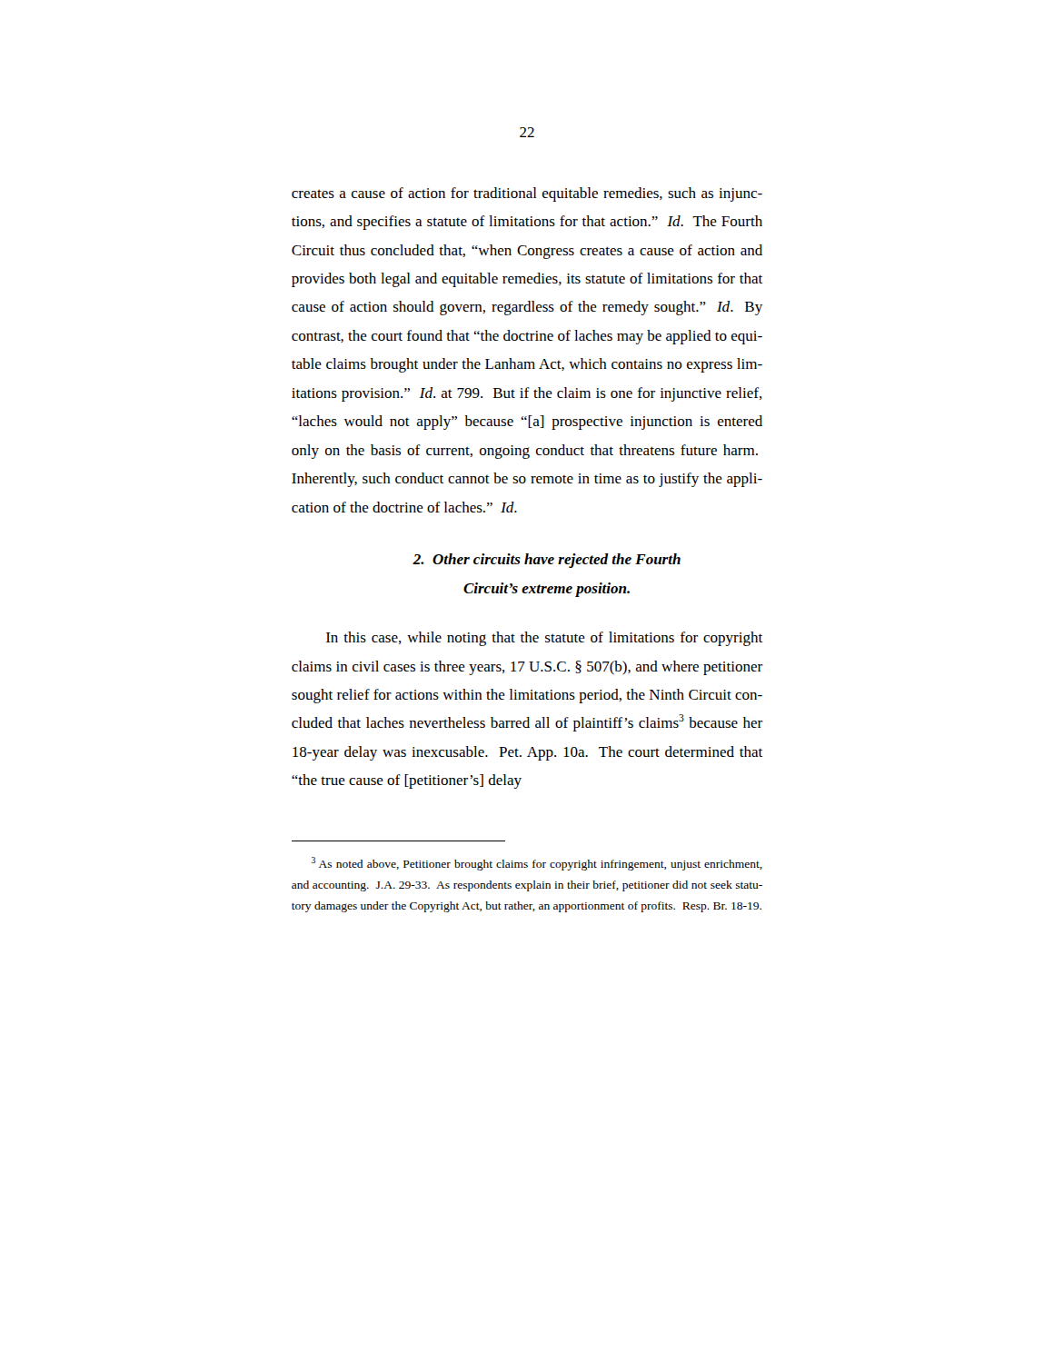22
creates a cause of action for traditional equitable remedies, such as injunctions, and specifies a statute of limitations for that action.” Id. The Fourth Circuit thus concluded that, “when Congress creates a cause of action and provides both legal and equitable remedies, its statute of limitations for that cause of action should govern, regardless of the remedy sought.” Id. By contrast, the court found that “the doctrine of laches may be applied to equitable claims brought under the Lanham Act, which contains no express limitations provision.” Id. at 799. But if the claim is one for injunctive relief, “laches would not apply” because “[a] prospective injunction is entered only on the basis of current, ongoing conduct that threatens future harm. Inherently, such conduct cannot be so remote in time as to justify the application of the doctrine of laches.” Id.
2. Other circuits have rejected the Fourth Circuit’s extreme position.
In this case, while noting that the statute of limitations for copyright claims in civil cases is three years, 17 U.S.C. § 507(b), and where petitioner sought relief for actions within the limitations period, the Ninth Circuit concluded that laches nevertheless barred all of plaintiff’s claims3 because her 18-year delay was inexcusable. Pet. App. 10a. The court determined that “the true cause of [petitioner’s] delay
3 As noted above, Petitioner brought claims for copyright infringement, unjust enrichment, and accounting. J.A. 29-33. As respondents explain in their brief, petitioner did not seek statutory damages under the Copyright Act, but rather, an apportionment of profits. Resp. Br. 18-19.